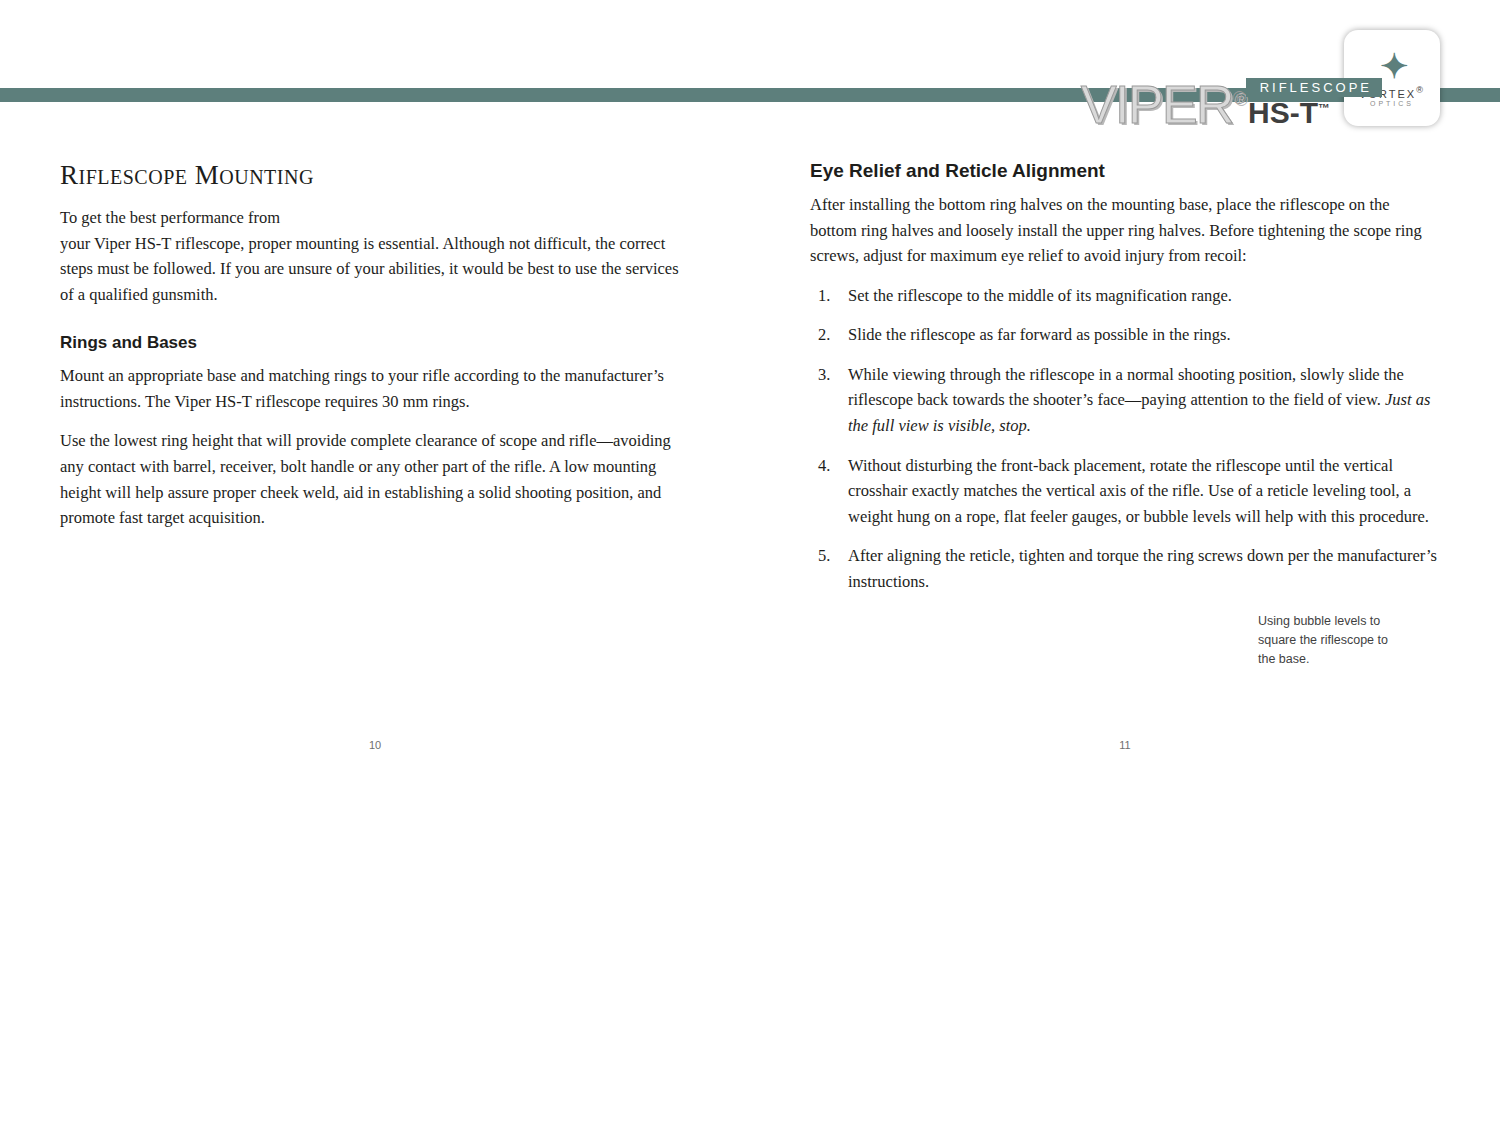RIFLESCOPE
VIPER®
HS-T™
✦
VORTEX®
OPTICS
RIFLESCOPE MOUNTING
To get the best performance from your Viper HS-T riflescope, proper mounting is essential. Although not difficult, the correct steps must be followed. If you are unsure of your abilities, it would be best to use the services of a qualified gunsmith.
Rings and Bases
Mount an appropriate base and matching rings to your rifle according to the manufacturer’s instructions. The Viper HS-T riflescope requires 30 mm rings.
Use the lowest ring height that will provide complete clearance of scope and rifle—avoiding any contact with barrel, receiver, bolt handle or any other part of the rifle. A low mounting height will help assure proper cheek weld, aid in establishing a solid shooting position, and promote fast target acquisition.
Eye Relief and Reticle Alignment
After installing the bottom ring halves on the mounting base, place the riflescope on the bottom ring halves and loosely install the upper ring halves. Before tightening the scope ring screws, adjust for maximum eye relief to avoid injury from recoil:
Set the riflescope to the middle of its magnification range.
Slide the riflescope as far forward as possible in the rings.
While viewing through the riflescope in a normal shooting position, slowly slide the riflescope back towards the shooter’s face—paying attention to the field of view. Just as the full view is visible, stop.
Without disturbing the front-back placement, rotate the riflescope until the vertical crosshair exactly matches the vertical axis of the rifle. Use of a reticle leveling tool, a weight hung on a rope, flat feeler gauges, or bubble levels will help with this procedure.
After aligning the reticle, tighten and torque the ring screws down per the manufacturer’s instructions.
Using bubble levels to square the riflescope to the base.
10
11